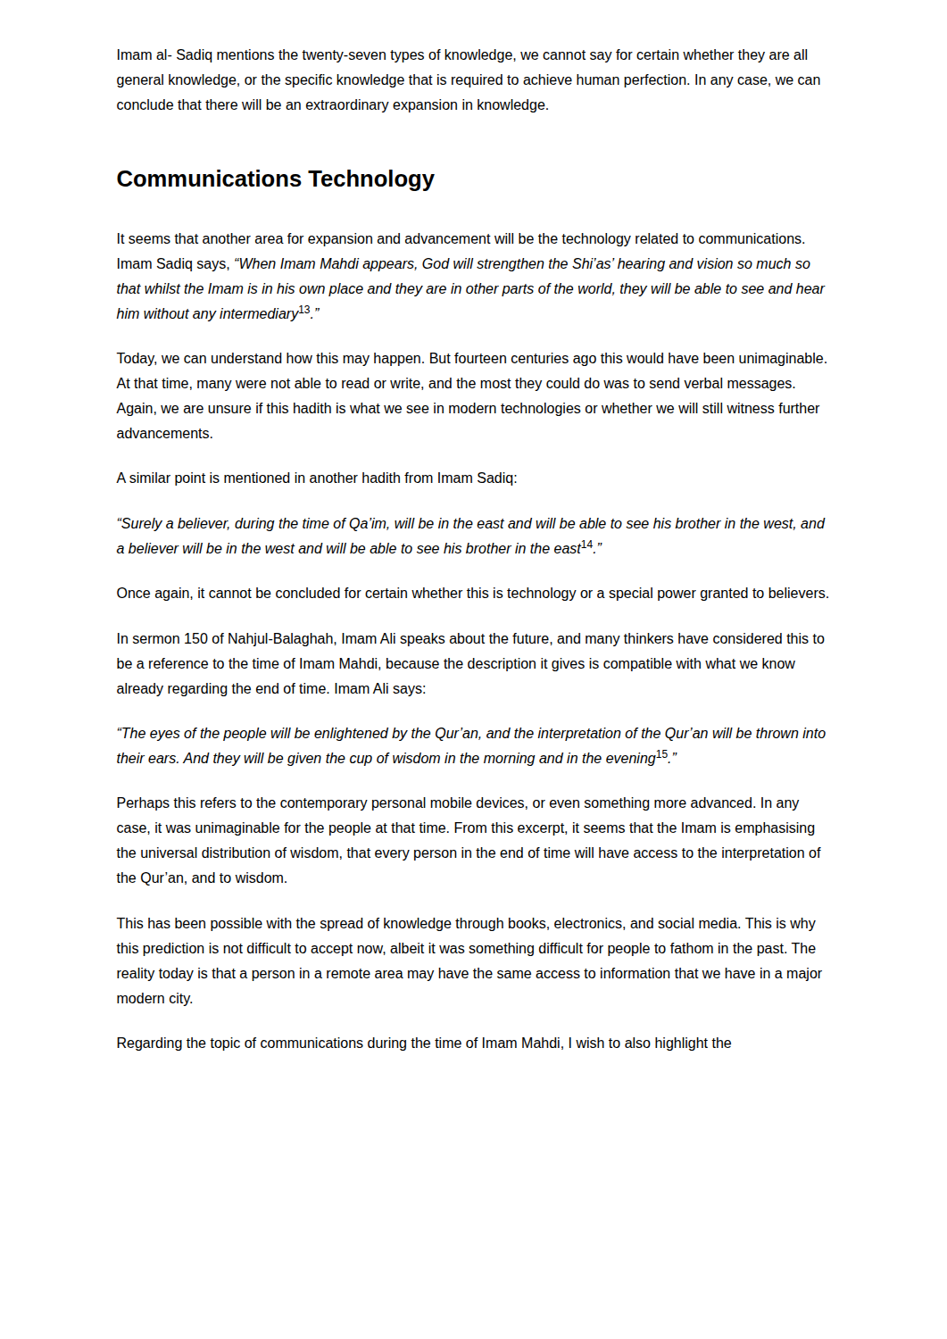Imam al- Sadiq mentions the twenty-seven types of knowledge, we cannot say for certain whether they are all general knowledge, or the specific knowledge that is required to achieve human perfection. In any case, we can conclude that there will be an extraordinary expansion in knowledge.
Communications Technology
It seems that another area for expansion and advancement will be the technology related to communications. Imam Sadiq says, “When Imam Mahdi appears, God will strengthen the Shi’as’ hearing and vision so much so that whilst the Imam is in his own place and they are in other parts of the world, they will be able to see and hear him without any intermediary13.”
Today, we can understand how this may happen. But fourteen centuries ago this would have been unimaginable. At that time, many were not able to read or write, and the most they could do was to send verbal messages. Again, we are unsure if this hadith is what we see in modern technologies or whether we will still witness further advancements.
A similar point is mentioned in another hadith from Imam Sadiq:
“Surely a believer, during the time of Qa’im, will be in the east and will be able to see his brother in the west, and a believer will be in the west and will be able to see his brother in the east14.”
Once again, it cannot be concluded for certain whether this is technology or a special power granted to believers.
In sermon 150 of Nahjul-Balaghah, Imam Ali speaks about the future, and many thinkers have considered this to be a reference to the time of Imam Mahdi, because the description it gives is compatible with what we know already regarding the end of time. Imam Ali says:
“The eyes of the people will be enlightened by the Qur’an, and the interpretation of the Qur’an will be thrown into their ears. And they will be given the cup of wisdom in the morning and in the evening15.”
Perhaps this refers to the contemporary personal mobile devices, or even something more advanced. In any case, it was unimaginable for the people at that time. From this excerpt, it seems that the Imam is emphasising the universal distribution of wisdom, that every person in the end of time will have access to the interpretation of the Qur’an, and to wisdom.
This has been possible with the spread of knowledge through books, electronics, and social media. This is why this prediction is not difficult to accept now, albeit it was something difficult for people to fathom in the past. The reality today is that a person in a remote area may have the same access to information that we have in a major modern city.
Regarding the topic of communications during the time of Imam Mahdi, I wish to also highlight the